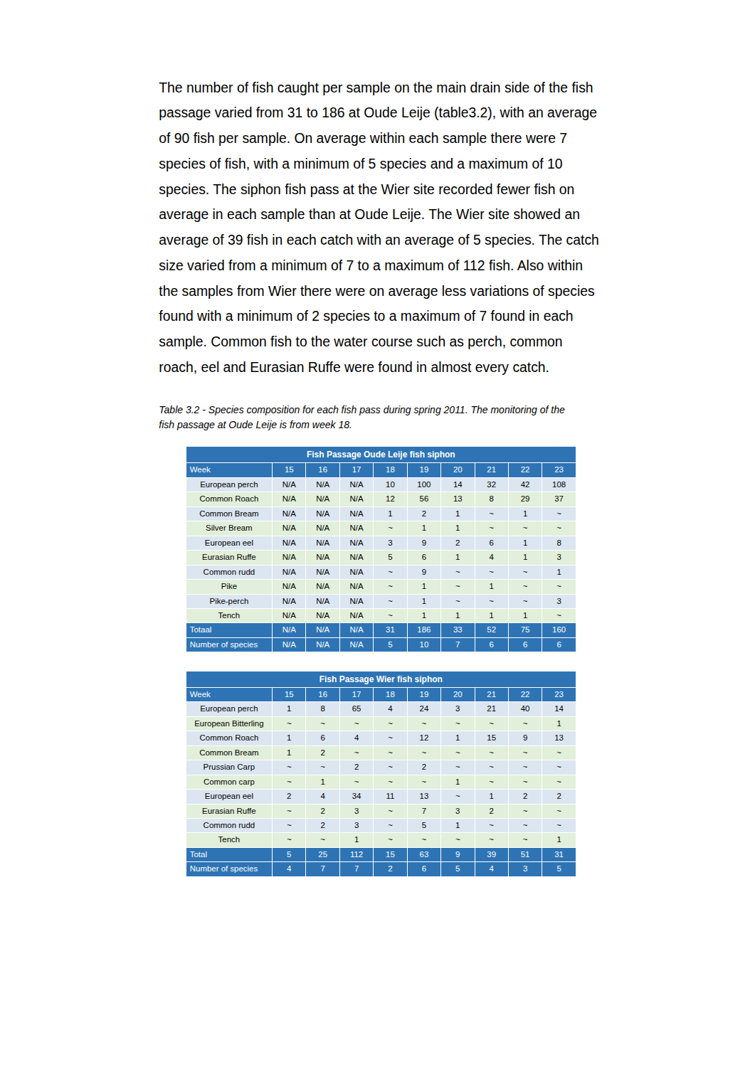The number of fish caught per sample on the main drain side of the fish passage varied from 31 to 186 at Oude Leije (table3.2), with an average of 90 fish per sample. On average within each sample there were 7 species of fish, with a minimum of 5 species and a maximum of 10 species. The siphon fish pass at the Wier site recorded fewer fish on average in each sample than at Oude Leije. The Wier site showed an average of 39 fish in each catch with an average of 5 species. The catch size varied from a minimum of 7 to a maximum of 112 fish. Also within the samples from Wier there were on average less variations of species found with a minimum of 2 species to a maximum of 7 found in each sample. Common fish to the water course such as perch, common roach, eel and Eurasian Ruffe were found in almost every catch.
Table 3.2 - Species composition for each fish pass during spring 2011. The monitoring of the fish passage at Oude Leije is from week 18.
| Fish Passage Oude Leije fish siphon |
| Week | 15 | 16 | 17 | 18 | 19 | 20 | 21 | 22 | 23 |
| European perch | N/A | N/A | N/A | 10 | 100 | 14 | 32 | 42 | 108 |
| Common Roach | N/A | N/A | N/A | 12 | 56 | 13 | 8 | 29 | 37 |
| Common Bream | N/A | N/A | N/A | 1 | 2 | 1 | ~ | 1 | ~ |
| Silver Bream | N/A | N/A | N/A | ~ | 1 | 1 | ~ | ~ | ~ |
| European eel | N/A | N/A | N/A | 3 | 9 | 2 | 6 | 1 | 8 |
| Eurasian Ruffe | N/A | N/A | N/A | 5 | 6 | 1 | 4 | 1 | 3 |
| Common rudd | N/A | N/A | N/A | ~ | 9 | ~ | ~ | ~ | 1 |
| Pike | N/A | N/A | N/A | ~ | 1 | ~ | 1 | ~ | ~ |
| Pike-perch | N/A | N/A | N/A | ~ | 1 | ~ | ~ | ~ | 3 |
| Tench | N/A | N/A | N/A | ~ | 1 | 1 | 1 | 1 | ~ |
| Totaal | N/A | N/A | N/A | 31 | 186 | 33 | 52 | 75 | 160 |
| Number of species | N/A | N/A | N/A | 5 | 10 | 7 | 6 | 6 | 6 |
| Fish Passage Wier fish siphon |
| Week | 15 | 16 | 17 | 18 | 19 | 20 | 21 | 22 | 23 |
| European perch | 1 | 8 | 65 | 4 | 24 | 3 | 21 | 40 | 14 |
| European Bitterling | ~ | ~ | ~ | ~ | ~ | ~ | ~ | ~ | 1 |
| Common Roach | 1 | 6 | 4 | ~ | 12 | 1 | 15 | 9 | 13 |
| Common Bream | 1 | 2 | ~ | ~ | ~ | ~ | ~ | ~ | ~ |
| Prussian Carp | ~ | ~ | 2 | ~ | 2 | ~ | ~ | ~ | ~ |
| Common carp | ~ | 1 | ~ | ~ | ~ | 1 | ~ | ~ | ~ |
| European eel | 2 | 4 | 34 | 11 | 13 | ~ | 1 | 2 | 2 |
| Eurasian Ruffe | ~ | 2 | 3 | ~ | 7 | 3 | 2 | ~ | ~ |
| Common rudd | ~ | 2 | 3 | ~ | 5 | 1 | ~ | ~ | ~ |
| Tench | ~ | ~ | 1 | ~ | ~ | ~ | ~ | ~ | 1 |
| Total | 5 | 25 | 112 | 15 | 63 | 9 | 39 | 51 | 31 |
| Number of species | 4 | 7 | 7 | 2 | 6 | 5 | 4 | 3 | 5 |